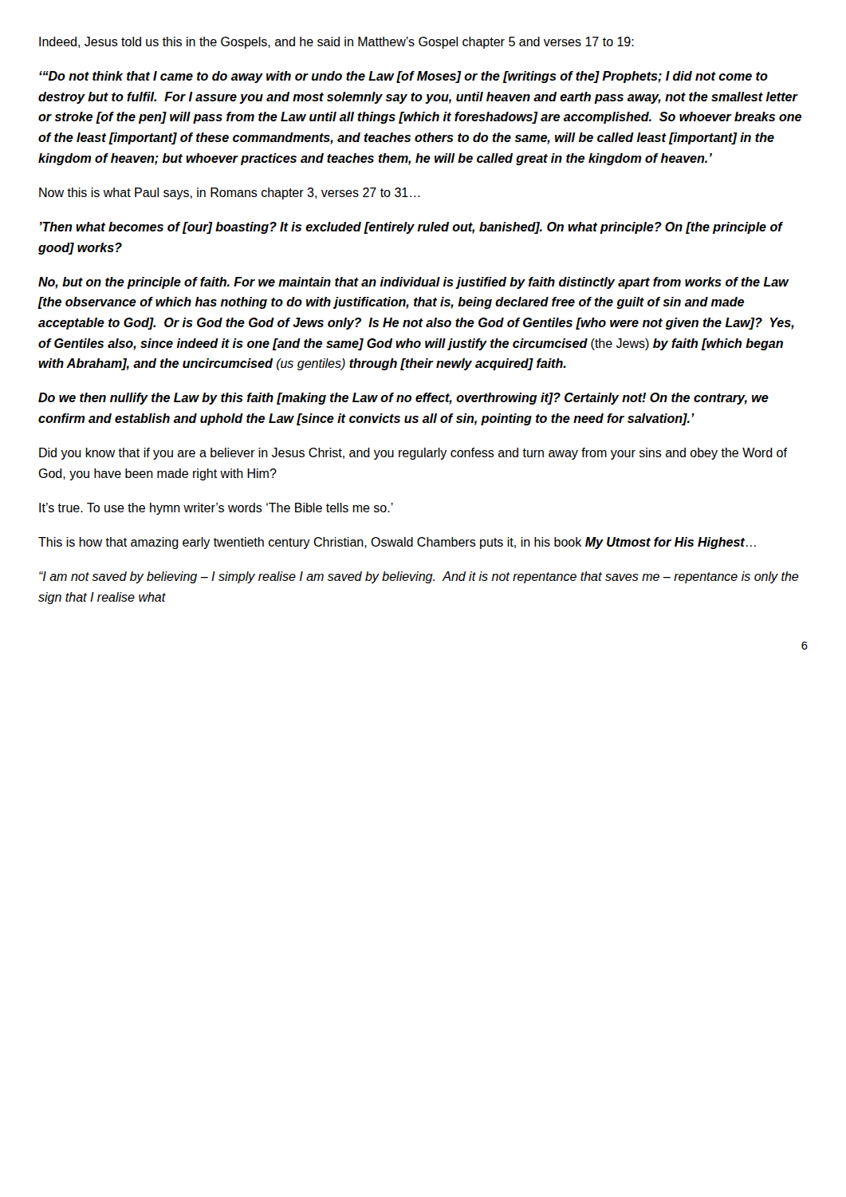Indeed, Jesus told us this in the Gospels, and he said in Matthew’s Gospel chapter 5 and verses 17 to 19:
‘“Do not think that I came to do away with or undo the Law [of Moses] or the [writings of the] Prophets; I did not come to destroy but to fulfil. For I assure you and most solemnly say to you, until heaven and earth pass away, not the smallest letter or stroke [of the pen] will pass from the Law until all things [which it foreshadows] are accomplished. So whoever breaks one of the least [important] of these commandments, and teaches others to do the same, will be called least [important] in the kingdom of heaven; but whoever practices and teaches them, he will be called great in the kingdom of heaven.’
Now this is what Paul says, in Romans chapter 3, verses 27 to 31…
’Then what becomes of [our] boasting? It is excluded [entirely ruled out, banished]. On what principle? On [the principle of good] works?
No, but on the principle of faith. For we maintain that an individual is justified by faith distinctly apart from works of the Law [the observance of which has nothing to do with justification, that is, being declared free of the guilt of sin and made acceptable to God]. Or is God the God of Jews only? Is He not also the God of Gentiles [who were not given the Law]? Yes, of Gentiles also, since indeed it is one [and the same] God who will justify the circumcised (the Jews) by faith [which began with Abraham], and the uncircumcised (us gentiles) through [their newly acquired] faith.
Do we then nullify the Law by this faith [making the Law of no effect, overthrowing it]? Certainly not! On the contrary, we confirm and establish and uphold the Law [since it convicts us all of sin, pointing to the need for salvation].’
Did you know that if you are a believer in Jesus Christ, and you regularly confess and turn away from your sins and obey the Word of God, you have been made right with Him?
It’s true. To use the hymn writer’s words ‘The Bible tells me so.’
This is how that amazing early twentieth century Christian, Oswald Chambers puts it, in his book My Utmost for His Highest…
“I am not saved by believing – I simply realise I am saved by believing. And it is not repentance that saves me – repentance is only the sign that I realise what
6